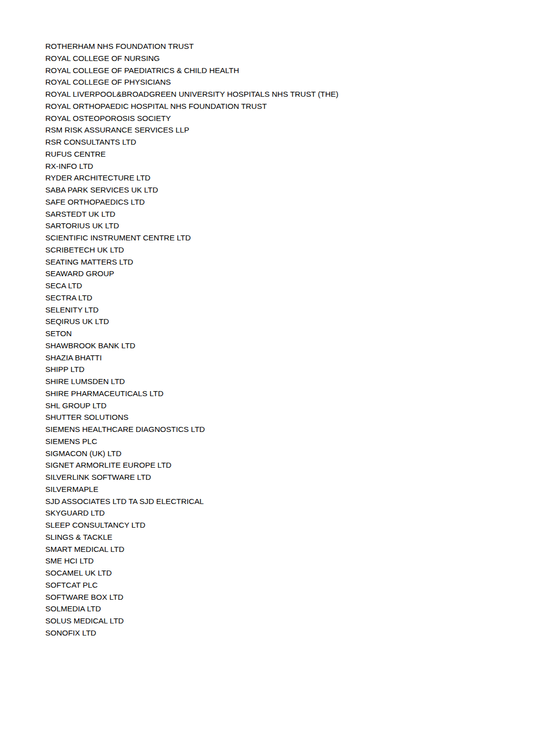ROTHERHAM NHS FOUNDATION TRUST
ROYAL COLLEGE OF NURSING
ROYAL COLLEGE OF PAEDIATRICS & CHILD HEALTH
ROYAL COLLEGE OF PHYSICIANS
ROYAL LIVERPOOL&BROADGREEN UNIVERSITY HOSPITALS NHS TRUST (THE)
ROYAL ORTHOPAEDIC HOSPITAL NHS FOUNDATION TRUST
ROYAL OSTEOPOROSIS SOCIETY
RSM RISK ASSURANCE SERVICES LLP
RSR CONSULTANTS LTD
RUFUS CENTRE
RX-INFO LTD
RYDER ARCHITECTURE LTD
SABA PARK SERVICES UK LTD
SAFE ORTHOPAEDICS LTD
SARSTEDT UK LTD
SARTORIUS UK LTD
SCIENTIFIC INSTRUMENT CENTRE LTD
SCRIBETECH UK LTD
SEATING MATTERS LTD
SEAWARD GROUP
SECA LTD
SECTRA LTD
SELENITY LTD
SEQIRUS UK LTD
SETON
SHAWBROOK BANK LTD
SHAZIA BHATTI
SHIPP LTD
SHIRE LUMSDEN LTD
SHIRE PHARMACEUTICALS LTD
SHL GROUP LTD
SHUTTER SOLUTIONS
SIEMENS HEALTHCARE DIAGNOSTICS LTD
SIEMENS PLC
SIGMACON (UK) LTD
SIGNET ARMORLITE EUROPE LTD
SILVERLINK SOFTWARE LTD
SILVERMAPLE
SJD ASSOCIATES LTD TA SJD ELECTRICAL
SKYGUARD LTD
SLEEP CONSULTANCY LTD
SLINGS & TACKLE
SMART MEDICAL LTD
SME HCI LTD
SOCAMEL UK LTD
SOFTCAT PLC
SOFTWARE BOX LTD
SOLMEDIA LTD
SOLUS MEDICAL LTD
SONOFIX LTD